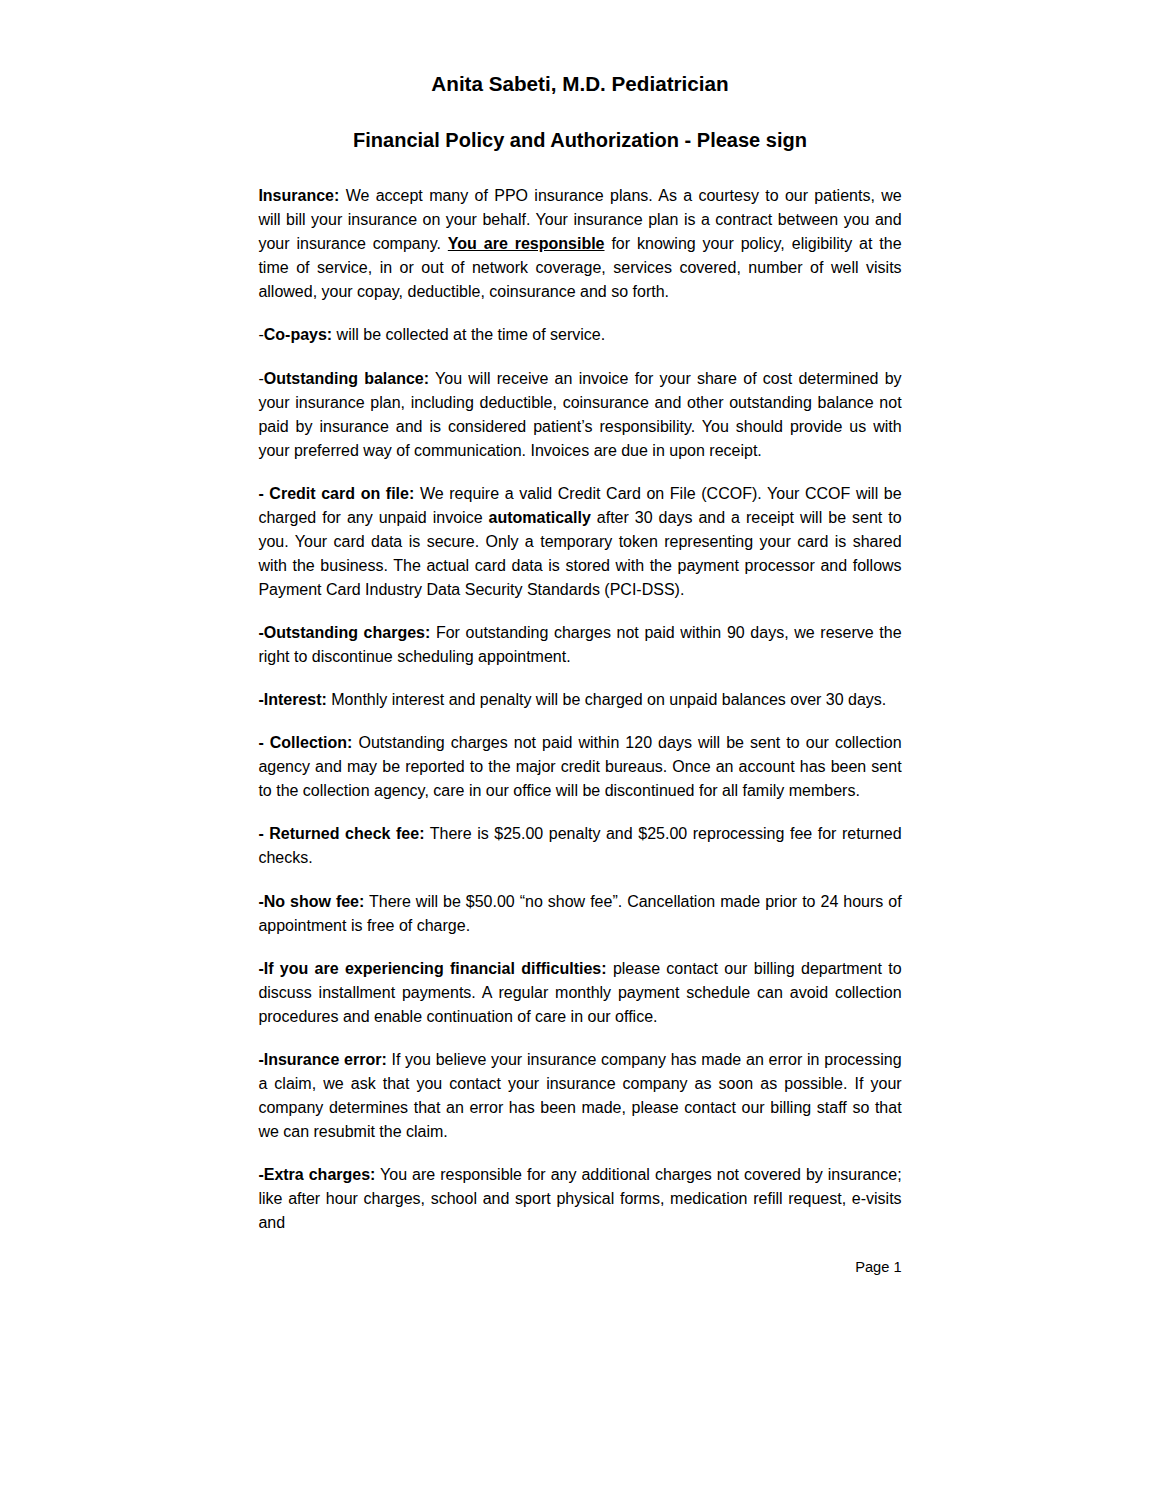Anita Sabeti, M.D. Pediatrician
Financial Policy and Authorization - Please sign
Insurance: We accept many of PPO insurance plans. As a courtesy to our patients, we will bill your insurance on your behalf. Your insurance plan is a contract between you and your insurance company. You are responsible for knowing your policy, eligibility at the time of service, in or out of network coverage, services covered, number of well visits allowed, your copay, deductible, coinsurance and so forth.
-Co-pays: will be collected at the time of service.
-Outstanding balance: You will receive an invoice for your share of cost determined by your insurance plan, including deductible, coinsurance and other outstanding balance not paid by insurance and is considered patient’s responsibility. You should provide us with your preferred way of communication. Invoices are due in upon receipt.
- Credit card on file: We require a valid Credit Card on File (CCOF). Your CCOF will be charged for any unpaid invoice automatically after 30 days and a receipt will be sent to you. Your card data is secure. Only a temporary token representing your card is shared with the business. The actual card data is stored with the payment processor and follows Payment Card Industry Data Security Standards (PCI-DSS).
-Outstanding charges: For outstanding charges not paid within 90 days, we reserve the right to discontinue scheduling appointment.
-Interest: Monthly interest and penalty will be charged on unpaid balances over 30 days.
- Collection: Outstanding charges not paid within 120 days will be sent to our collection agency and may be reported to the major credit bureaus. Once an account has been sent to the collection agency, care in our office will be discontinued for all family members.
- Returned check fee: There is $25.00 penalty and $25.00 reprocessing fee for returned checks.
-No show fee: There will be $50.00 “no show fee”. Cancellation made prior to 24 hours of appointment is free of charge.
-If you are experiencing financial difficulties: please contact our billing department to discuss installment payments. A regular monthly payment schedule can avoid collection procedures and enable continuation of care in our office.
-Insurance error: If you believe your insurance company has made an error in processing a claim, we ask that you contact your insurance company as soon as possible. If your company determines that an error has been made, please contact our billing staff so that we can resubmit the claim.
-Extra charges: You are responsible for any additional charges not covered by insurance; like after hour charges, school and sport physical forms, medication refill request, e-visits and
Page 1